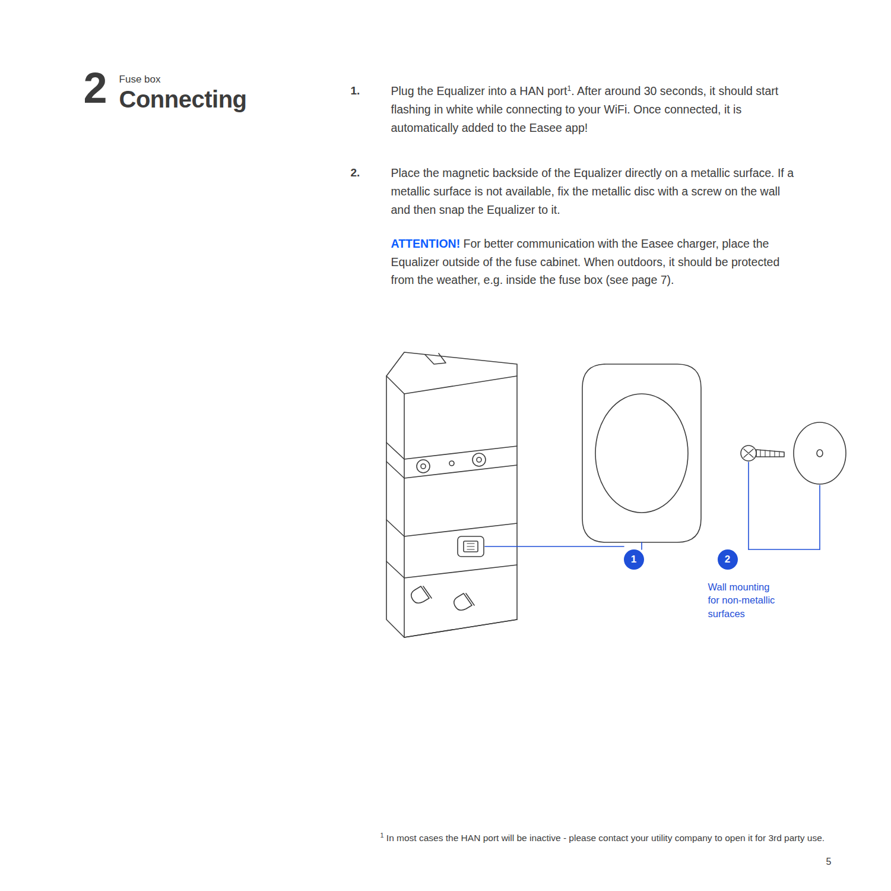2
Fuse box
Connecting
1.
Plug the Equalizer into a HAN port1. After around 30 seconds, it should start flashing in white while connecting to your WiFi. Once connected, it is automatically added to the Easee app!
2.
Place the magnetic backside of the Equalizer directly on a metallic surface. If a metallic surface is not available, fix the metallic disc with a screw on the wall and then snap the Equalizer to it.
ATTENTION! For better communication with the Easee charger, place the Equalizer outside of the fuse cabinet. When outdoors, it should be protected from the weather, e.g. inside the fuse box (see page 7).
1
2
Wall mounting
for non-metallic
surfaces
1 In most cases the HAN port will be inactive - please contact your utility company to open it for 3rd party use.
5